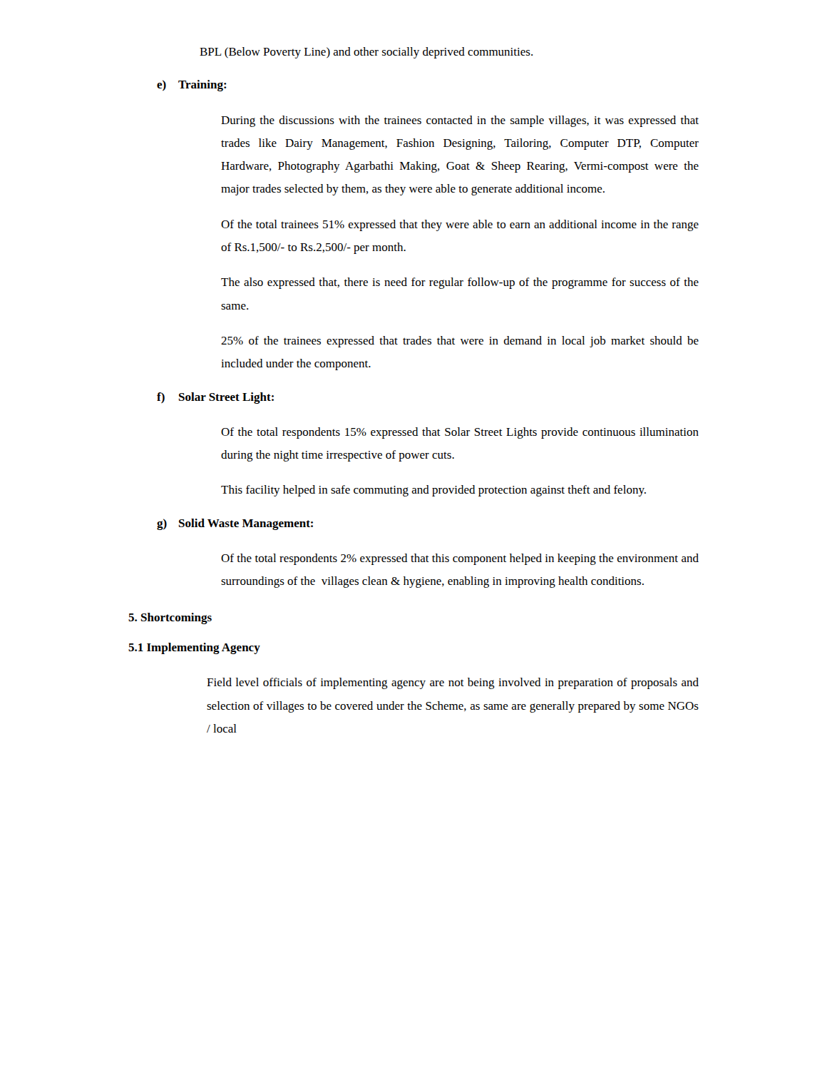BPL (Below Poverty Line) and other socially deprived communities.
e) Training:
During the discussions with the trainees contacted in the sample villages, it was expressed that trades like Dairy Management, Fashion Designing, Tailoring, Computer DTP, Computer Hardware, Photography Agarbathi Making, Goat & Sheep Rearing, Vermi-compost were the major trades selected by them, as they were able to generate additional income.
Of the total trainees 51% expressed that they were able to earn an additional income in the range of Rs.1,500/- to Rs.2,500/- per month.
The also expressed that, there is need for regular follow-up of the programme for success of the same.
25% of the trainees expressed that trades that were in demand in local job market should be included under the component.
f) Solar Street Light:
Of the total respondents 15% expressed that Solar Street Lights provide continuous illumination during the night time irrespective of power cuts.
This facility helped in safe commuting and provided protection against theft and felony.
g) Solid Waste Management:
Of the total respondents 2% expressed that this component helped in keeping the environment and surroundings of the villages clean & hygiene, enabling in improving health conditions.
5. Shortcomings
5.1 Implementing Agency
Field level officials of implementing agency are not being involved in preparation of proposals and selection of villages to be covered under the Scheme, as same are generally prepared by some NGOs / local